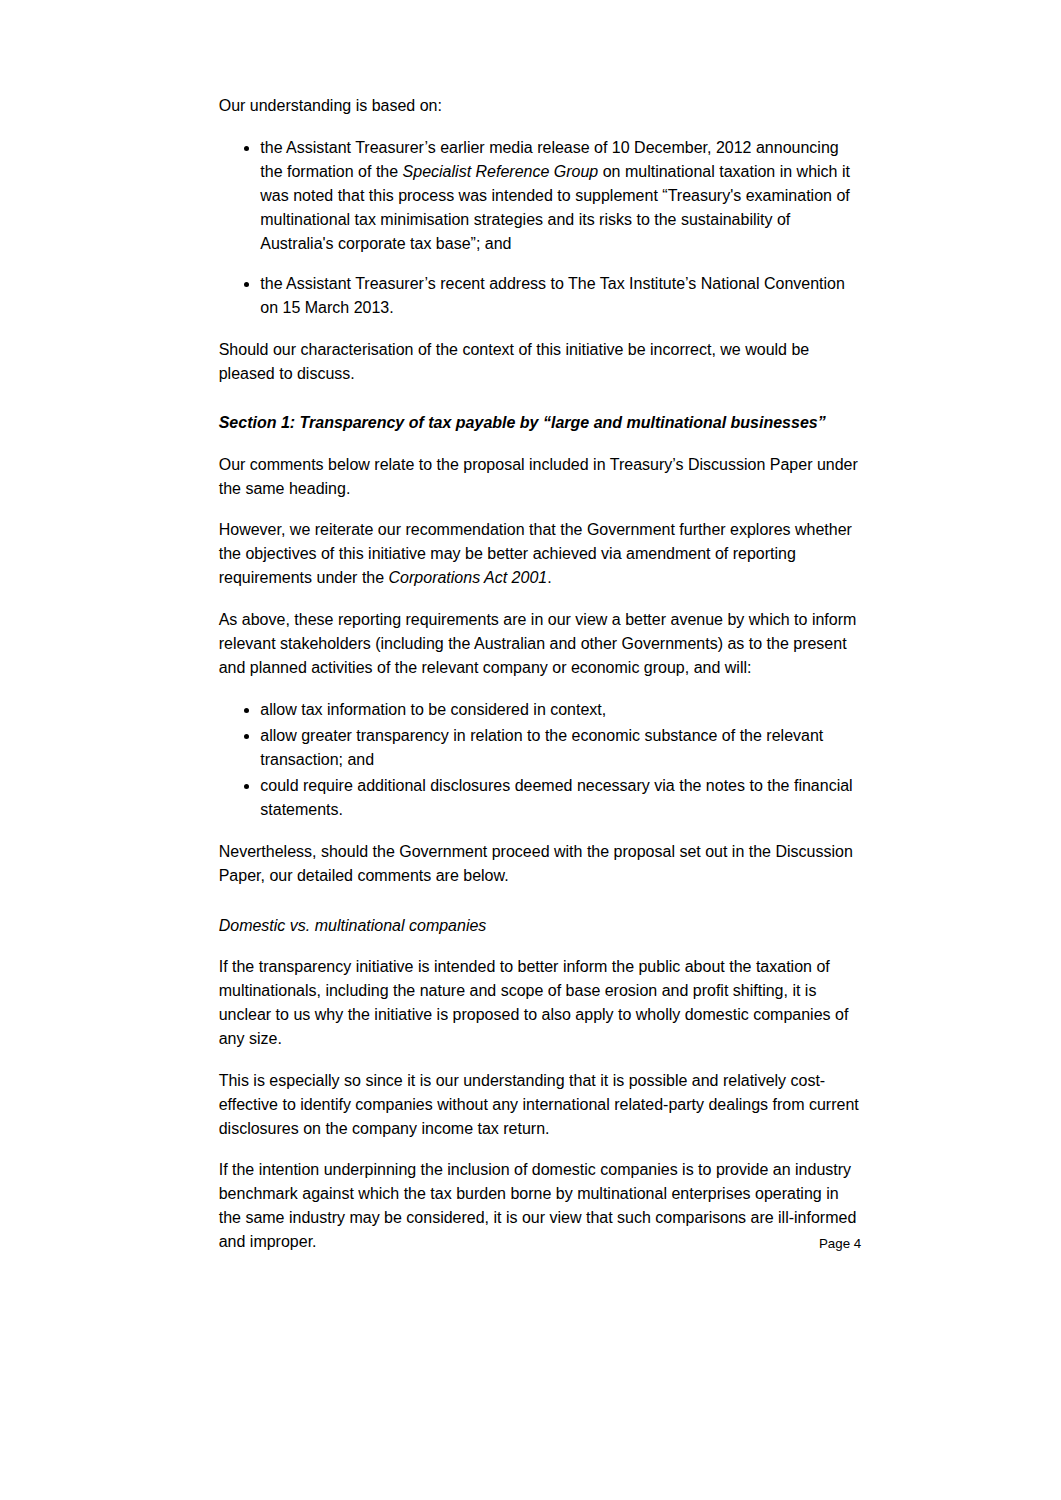Our understanding is based on:
the Assistant Treasurer’s earlier media release of 10 December, 2012 announcing the formation of the Specialist Reference Group on multinational taxation in which it was noted that this process was intended to supplement “Treasury's examination of multinational tax minimisation strategies and its risks to the sustainability of Australia's corporate tax base”; and
the Assistant Treasurer’s recent address to The Tax Institute’s National Convention on 15 March 2013.
Should our characterisation of the context of this initiative be incorrect, we would be pleased to discuss.
Section 1: Transparency of tax payable by “large and multinational businesses”
Our comments below relate to the proposal included in Treasury’s Discussion Paper under the same heading.
However, we reiterate our recommendation that the Government further explores whether the objectives of this initiative may be better achieved via amendment of reporting requirements under the Corporations Act 2001.
As above, these reporting requirements are in our view a better avenue by which to inform relevant stakeholders (including the Australian and other Governments) as to the present and planned activities of the relevant company or economic group, and will:
allow tax information to be considered in context,
allow greater transparency in relation to the economic substance of the relevant transaction; and
could require additional disclosures deemed necessary via the notes to the financial statements.
Nevertheless, should the Government proceed with the proposal set out in the Discussion Paper, our detailed comments are below.
Domestic vs. multinational companies
If the transparency initiative is intended to better inform the public about the taxation of multinationals, including the nature and scope of base erosion and profit shifting, it is unclear to us why the initiative is proposed to also apply to wholly domestic companies of any size.
This is especially so since it is our understanding that it is possible and relatively cost-effective to identify companies without any international related-party dealings from current disclosures on the company income tax return.
If the intention underpinning the inclusion of domestic companies is to provide an industry benchmark against which the tax burden borne by multinational enterprises operating in the same industry may be considered, it is our view that such comparisons are ill-informed and improper.
Page 4